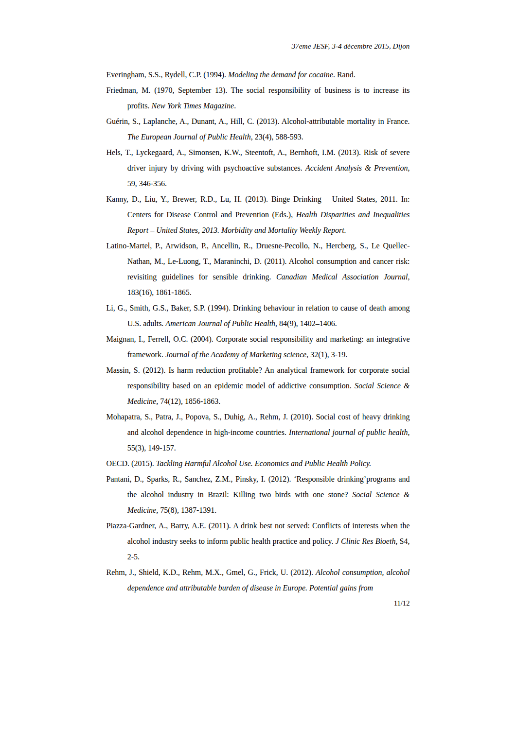37eme JESF, 3-4 décembre 2015, Dijon
Everingham, S.S., Rydell, C.P. (1994). Modeling the demand for cocaine. Rand.
Friedman, M. (1970, September 13). The social responsibility of business is to increase its profits. New York Times Magazine.
Guérin, S., Laplanche, A., Dunant, A., Hill, C. (2013). Alcohol-attributable mortality in France. The European Journal of Public Health, 23(4), 588-593.
Hels, T., Lyckegaard, A., Simonsen, K.W., Steentoft, A., Bernhoft, I.M. (2013). Risk of severe driver injury by driving with psychoactive substances. Accident Analysis & Prevention, 59, 346-356.
Kanny, D., Liu, Y., Brewer, R.D., Lu, H. (2013). Binge Drinking – United States, 2011. In: Centers for Disease Control and Prevention (Eds.), Health Disparities and Inequalities Report – United States, 2013. Morbidity and Mortality Weekly Report.
Latino-Martel, P., Arwidson, P., Ancellin, R., Druesne-Pecollo, N., Hercberg, S., Le Quellec-Nathan, M., Le-Luong, T., Maraninchi, D. (2011). Alcohol consumption and cancer risk: revisiting guidelines for sensible drinking. Canadian Medical Association Journal, 183(16), 1861-1865.
Li, G., Smith, G.S., Baker, S.P. (1994). Drinking behaviour in relation to cause of death among U.S. adults. American Journal of Public Health, 84(9), 1402–1406.
Maignan, I., Ferrell, O.C. (2004). Corporate social responsibility and marketing: an integrative framework. Journal of the Academy of Marketing science, 32(1), 3-19.
Massin, S. (2012). Is harm reduction profitable? An analytical framework for corporate social responsibility based on an epidemic model of addictive consumption. Social Science & Medicine, 74(12), 1856-1863.
Mohapatra, S., Patra, J., Popova, S., Duhig, A., Rehm, J. (2010). Social cost of heavy drinking and alcohol dependence in high-income countries. International journal of public health, 55(3), 149-157.
OECD. (2015). Tackling Harmful Alcohol Use. Economics and Public Health Policy.
Pantani, D., Sparks, R., Sanchez, Z.M., Pinsky, I. (2012). ‘Responsible drinking’programs and the alcohol industry in Brazil: Killing two birds with one stone? Social Science & Medicine, 75(8), 1387-1391.
Piazza-Gardner, A., Barry, A.E. (2011). A drink best not served: Conflicts of interests when the alcohol industry seeks to inform public health practice and policy. J Clinic Res Bioeth, S4, 2-5.
Rehm, J., Shield, K.D., Rehm, M.X., Gmel, G., Frick, U. (2012). Alcohol consumption, alcohol dependence and attributable burden of disease in Europe. Potential gains from
11/12